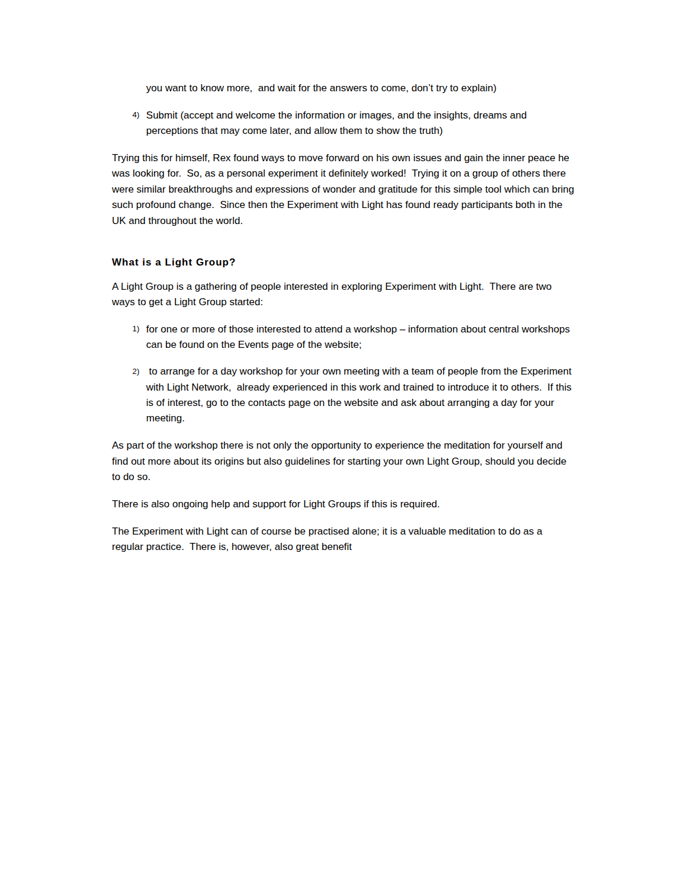you want to know more, and wait for the answers to come, don’t try to explain)
4) Submit (accept and welcome the information or images, and the insights, dreams and perceptions that may come later, and allow them to show the truth)
Trying this for himself, Rex found ways to move forward on his own issues and gain the inner peace he was looking for. So, as a personal experiment it definitely worked! Trying it on a group of others there were similar breakthroughs and expressions of wonder and gratitude for this simple tool which can bring such profound change. Since then the Experiment with Light has found ready participants both in the UK and throughout the world.
What is a Light Group?
A Light Group is a gathering of people interested in exploring Experiment with Light. There are two ways to get a Light Group started:
1) for one or more of those interested to attend a workshop – information about central workshops can be found on the Events page of the website;
2) to arrange for a day workshop for your own meeting with a team of people from the Experiment with Light Network, already experienced in this work and trained to introduce it to others. If this is of interest, go to the contacts page on the website and ask about arranging a day for your meeting.
As part of the workshop there is not only the opportunity to experience the meditation for yourself and find out more about its origins but also guidelines for starting your own Light Group, should you decide to do so.
There is also ongoing help and support for Light Groups if this is required.
The Experiment with Light can of course be practised alone; it is a valuable meditation to do as a regular practice. There is, however, also great benefit